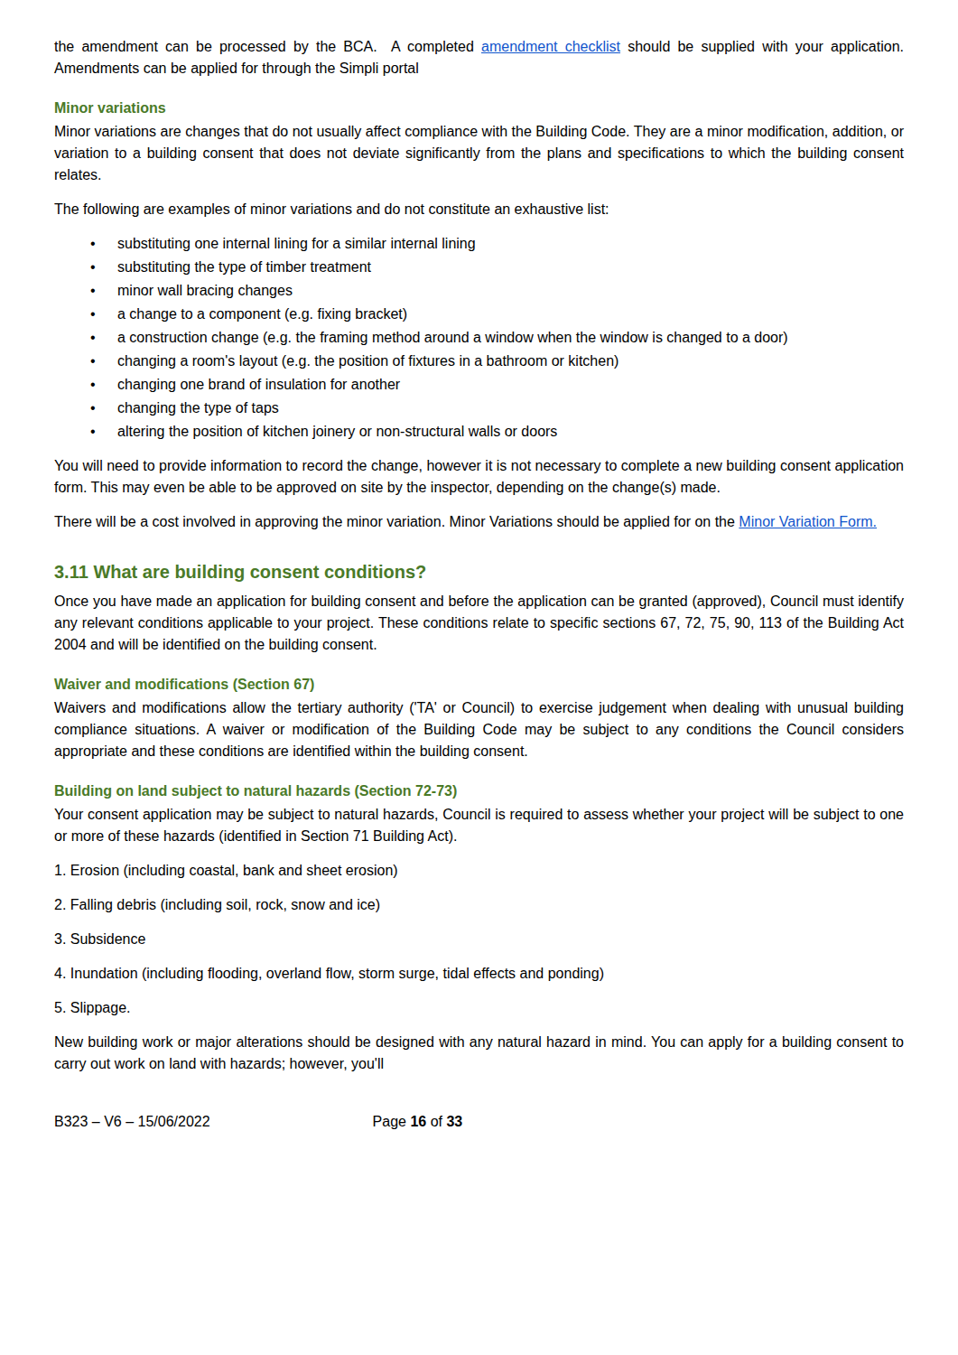the amendment can be processed by the BCA. A completed amendment checklist should be supplied with your application. Amendments can be applied for through the Simpli portal
Minor variations
Minor variations are changes that do not usually affect compliance with the Building Code. They are a minor modification, addition, or variation to a building consent that does not deviate significantly from the plans and specifications to which the building consent relates.
The following are examples of minor variations and do not constitute an exhaustive list:
substituting one internal lining for a similar internal lining
substituting the type of timber treatment
minor wall bracing changes
a change to a component (e.g. fixing bracket)
a construction change (e.g. the framing method around a window when the window is changed to a door)
changing a room's layout (e.g. the position of fixtures in a bathroom or kitchen)
changing one brand of insulation for another
changing the type of taps
altering the position of kitchen joinery or non-structural walls or doors
You will need to provide information to record the change, however it is not necessary to complete a new building consent application form. This may even be able to be approved on site by the inspector, depending on the change(s) made.
There will be a cost involved in approving the minor variation. Minor Variations should be applied for on the Minor Variation Form.
3.11 What are building consent conditions?
Once you have made an application for building consent and before the application can be granted (approved), Council must identify any relevant conditions applicable to your project. These conditions relate to specific sections 67, 72, 75, 90, 113 of the Building Act 2004 and will be identified on the building consent.
Waiver and modifications (Section 67)
Waivers and modifications allow the tertiary authority ('TA' or Council) to exercise judgement when dealing with unusual building compliance situations. A waiver or modification of the Building Code may be subject to any conditions the Council considers appropriate and these conditions are identified within the building consent.
Building on land subject to natural hazards (Section 72-73)
Your consent application may be subject to natural hazards, Council is required to assess whether your project will be subject to one or more of these hazards (identified in Section 71 Building Act).
1. Erosion (including coastal, bank and sheet erosion)
2. Falling debris (including soil, rock, snow and ice)
3. Subsidence
4. Inundation (including flooding, overland flow, storm surge, tidal effects and ponding)
5. Slippage.
New building work or major alterations should be designed with any natural hazard in mind. You can apply for a building consent to carry out work on land with hazards; however, you'll
B323 – V6 – 15/06/2022 Page 16 of 33